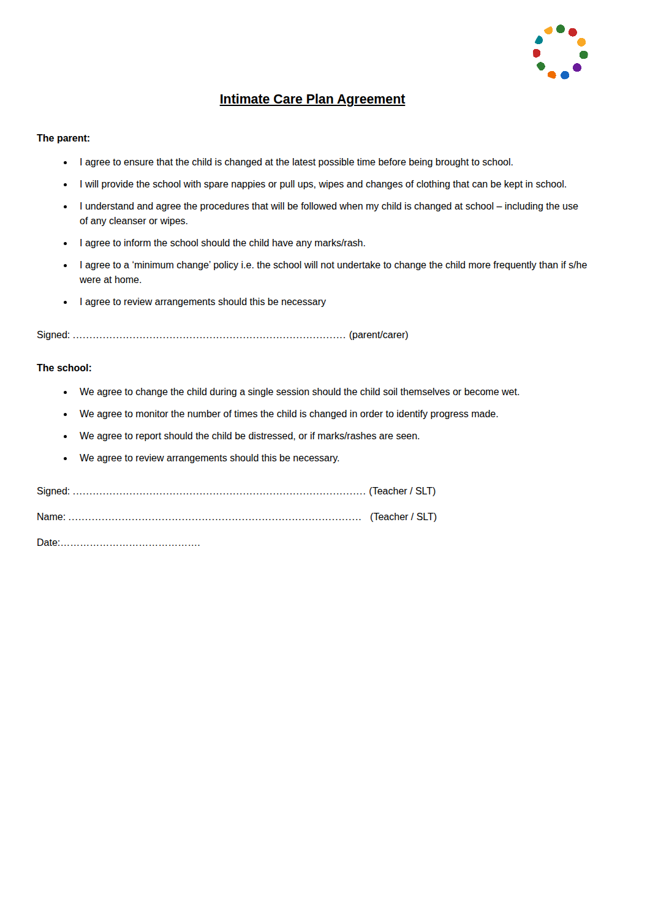Intimate Care Plan Agreement
The parent:
I agree to ensure that the child is changed at the latest possible time before being brought to school.
I will provide the school with spare nappies or pull ups, wipes and changes of clothing that can be kept in school.
I understand and agree the procedures that will be followed when my child is changed at school – including the use of any cleanser or wipes.
I agree to inform the school should the child have any marks/rash.
I agree to a ‘minimum change’ policy i.e. the school will not undertake to change the child more frequently than if s/he were at home.
I agree to review arrangements should this be necessary
Signed: .................................................................................. (parent/carer)
The school:
We agree to change the child during a single session should the child soil themselves or become wet.
We agree to monitor the number of times the child is changed in order to identify progress made.
We agree to report should the child be distressed, or if marks/rashes are seen.
We agree to review arrangements should this be necessary.
Signed: ........................................................................................ (Teacher / SLT)
Name: ........................................................................................ (Teacher / SLT)
Date:…………………………………….